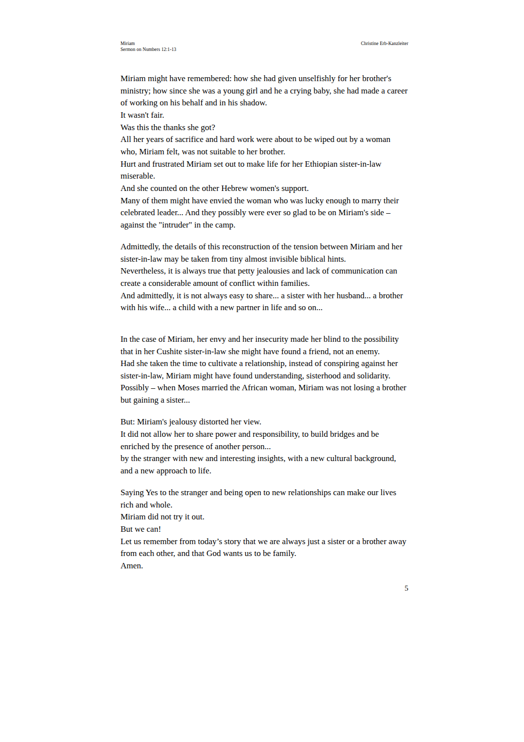Miriam
Sermon on Numbers 12:1-13
Christine Erb-Kanzleiter
Miriam might have remembered: how she had given unselfishly for her brother's ministry; how since she was a young girl and he a crying baby, she had made a career of working on his behalf and in his shadow.
It wasn't fair.
Was this the thanks she got?
All her years of sacrifice and hard work were about to be wiped out by a woman who, Miriam felt, was not suitable to her brother.
Hurt and frustrated Miriam set out to make life for her Ethiopian sister-in-law miserable.
And she counted on the other Hebrew women's support.
Many of them might have envied the woman who was lucky enough to marry their celebrated leader... And they possibly were ever so glad to be on Miriam's side – against the "intruder" in the camp.
Admittedly, the details of this reconstruction of the tension between Miriam and her sister-in-law may be taken from tiny almost invisible biblical hints.
Nevertheless, it is always true that petty jealousies and lack of communication can create a considerable amount of conflict within families.
And admittedly, it is not always easy to share... a sister with her husband... a brother with his wife... a child with a new partner in life and so on...
In the case of Miriam, her envy and her insecurity made her blind to the possibility that in her Cushite sister-in-law she might have found a friend, not an enemy.
Had she taken the time to cultivate a relationship, instead of conspiring against her sister-in-law, Miriam might have found understanding, sisterhood and solidarity.
Possibly – when Moses married the African woman, Miriam was not losing a brother but gaining a sister...
But: Miriam's jealousy distorted her view.
It did not allow her to share power and responsibility, to build bridges and be enriched by the presence of another person...
by the stranger with new and interesting insights, with a new cultural background, and a new approach to life.
Saying Yes to the stranger and being open to new relationships can make our lives rich and whole.
Miriam did not try it out.
But we can!
Let us remember from today’s story that we are always just a sister or a brother away from each other, and that God wants us to be family.
Amen.
5